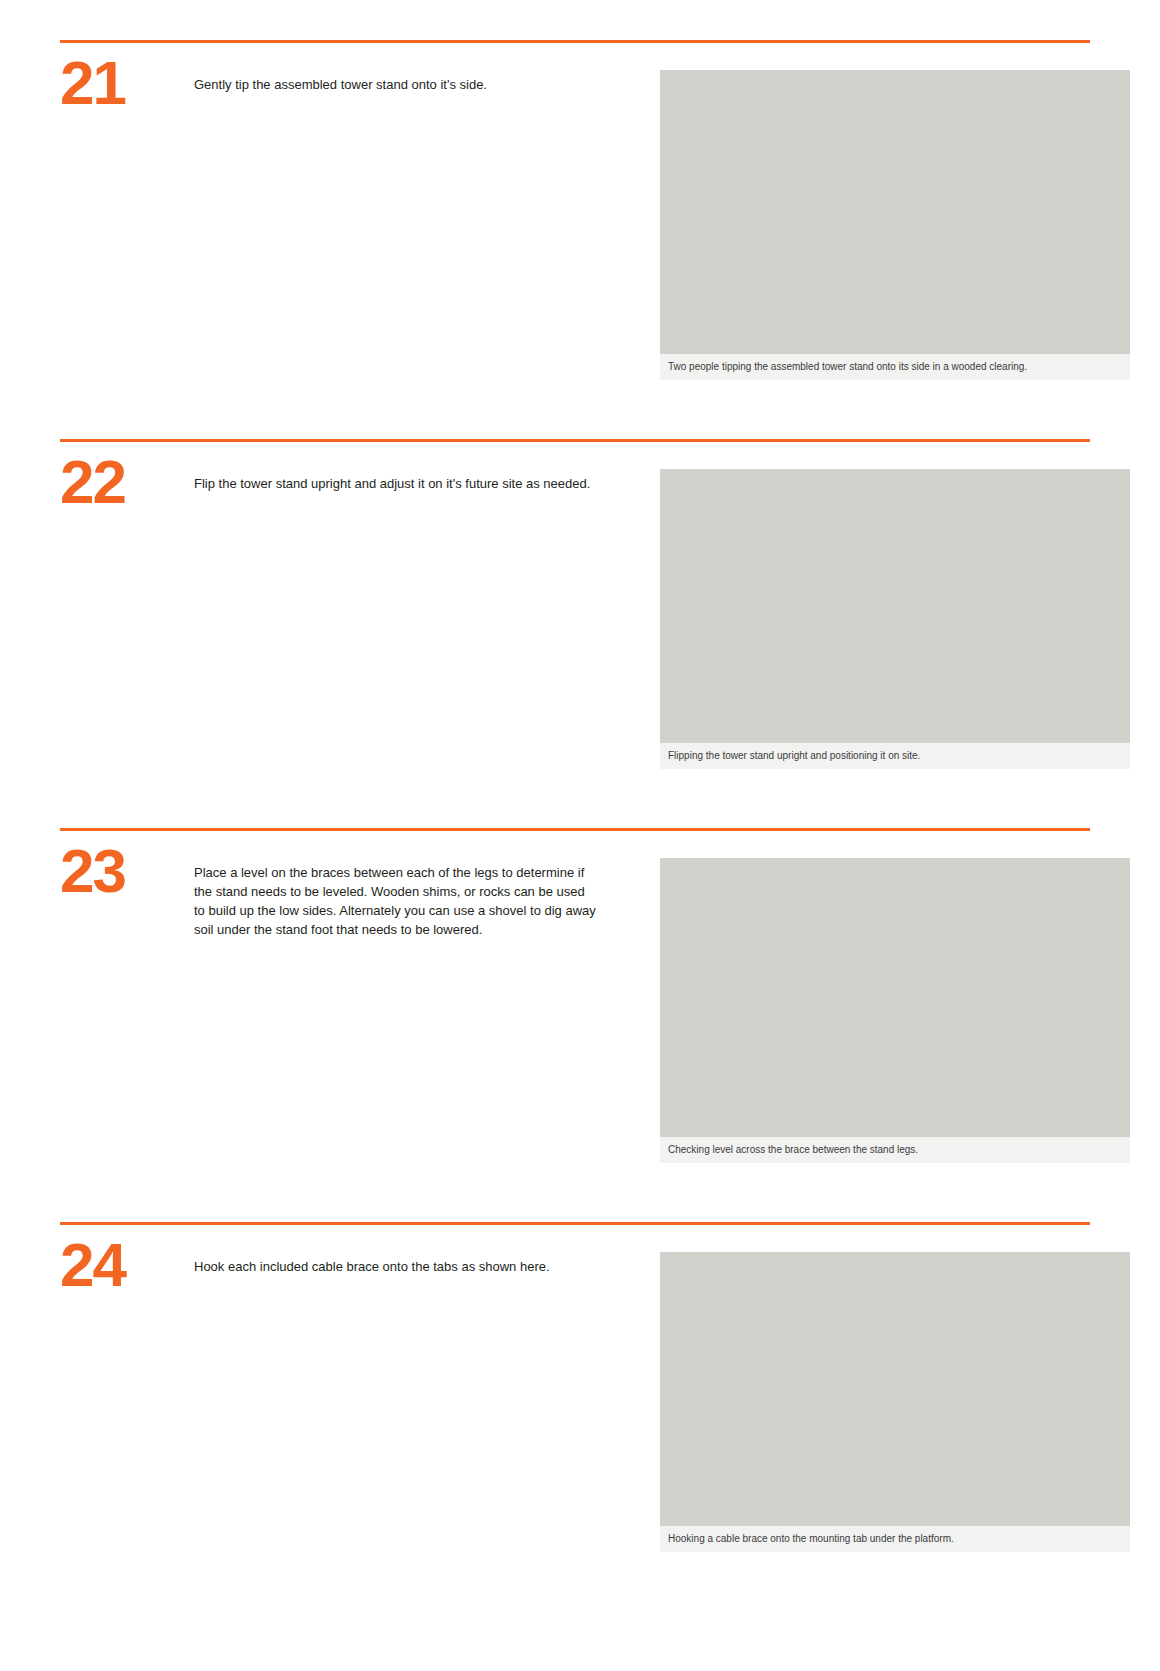21
Gently tip the assembled tower stand onto it's side.
Two people tipping the assembled tower stand onto its side in a wooded clearing.
22
Flip the tower stand upright and adjust it on it's future site as needed.
Flipping the tower stand upright and positioning it on site.
23
Place a level on the braces between each of the legs to determine if the stand needs to be leveled. Wooden shims, or rocks can be used to build up the low sides. Alternately you can use a shovel to dig away soil under the stand foot that needs to be lowered.
Checking level across the brace between the stand legs.
24
Hook each included cable brace onto the tabs as shown here.
Hooking a cable brace onto the mounting tab under the platform.